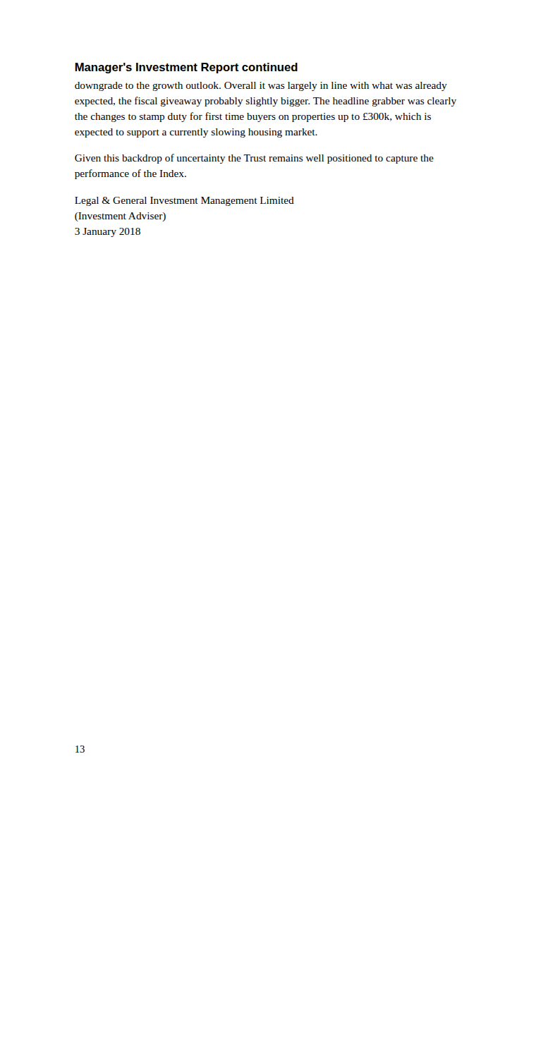Manager's Investment Report continued
downgrade to the growth outlook. Overall it was largely in line with what was already expected, the fiscal giveaway probably slightly bigger. The headline grabber was clearly the changes to stamp duty for first time buyers on properties up to £300k, which is expected to support a currently slowing housing market.
Given this backdrop of uncertainty the Trust remains well positioned to capture the performance of the Index.
Legal & General Investment Management Limited
(Investment Adviser)
3 January 2018
13